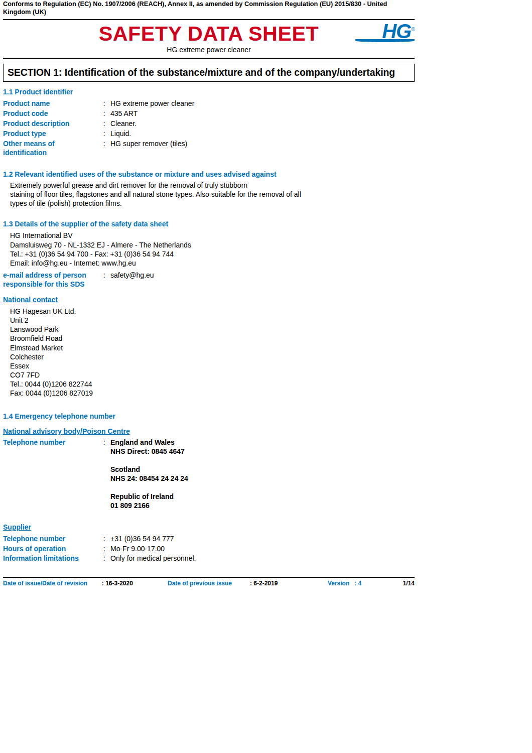Conforms to Regulation (EC) No. 1907/2006 (REACH), Annex II, as amended by Commission Regulation (EU) 2015/830 - United Kingdom (UK)
HG®
SAFETY DATA SHEET
HG extreme power cleaner
SECTION 1: Identification of the substance/mixture and of the company/undertaking
1.1 Product identifier
| Product name | : | HG extreme power cleaner |
| Product code | : | 435 ART |
| Product description | : | Cleaner. |
| Product type | : | Liquid. |
| Other means of identification | : | HG super remover (tiles) |
1.2 Relevant identified uses of the substance or mixture and uses advised against
Extremely powerful grease and dirt remover for the removal of truly stubborn
staining of floor tiles, flagstones and all natural stone types. Also suitable for the removal of all
types of tile (polish) protection films.
1.3 Details of the supplier of the safety data sheet
HG International BV
Damsluisweg 70 - NL-1332 EJ - Almere - The Netherlands
Tel.: +31 (0)36 54 94 700 - Fax: +31 (0)36 54 94 744
Email: info@hg.eu - Internet: www.hg.eu
| e-mail address of person responsible for this SDS | : | safety@hg.eu |
National contact
HG Hagesan UK Ltd.
Unit 2
Lanswood Park
Broomfield Road
Elmstead Market
Colchester
Essex
CO7 7FD
Tel.: 0044 (0)1206 822744
Fax: 0044 (0)1206 827019
1.4 Emergency telephone number
National advisory body/Poison Centre
| Telephone number | : | England and Wales NHS Direct: 0845 4647 Scotland NHS 24: 08454 24 24 24 Republic of Ireland 01 809 2166 |
Supplier
| Telephone number | : | +31 (0)36 54 94 777 |
| Hours of operation | : | Mo-Fr 9.00-17.00 |
| Information limitations | : | Only for medical personnel. |
| Date of issue/Date of revision | : 16-3-2020 | Date of previous issue | : 6-2-2019 | Version : 4 | 1/14 |